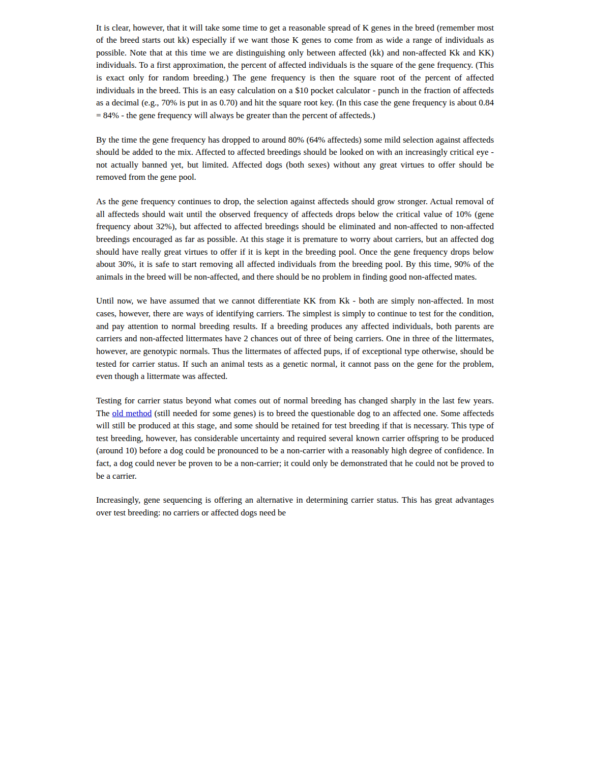It is clear, however, that it will take some time to get a reasonable spread of K genes in the breed (remember most of the breed starts out kk) especially if we want those K genes to come from as wide a range of individuals as possible. Note that at this time we are distinguishing only between affected (kk) and non-affected Kk and KK) individuals. To a first approximation, the percent of affected individuals is the square of the gene frequency. (This is exact only for random breeding.) The gene frequency is then the square root of the percent of affected individuals in the breed. This is an easy calculation on a $10 pocket calculator - punch in the fraction of affecteds as a decimal (e.g., 70% is put in as 0.70) and hit the square root key. (In this case the gene frequency is about 0.84 = 84% - the gene frequency will always be greater than the percent of affecteds.)
By the time the gene frequency has dropped to around 80% (64% affecteds) some mild selection against affecteds should be added to the mix. Affected to affected breedings should be looked on with an increasingly critical eye - not actually banned yet, but limited. Affected dogs (both sexes) without any great virtues to offer should be removed from the gene pool.
As the gene frequency continues to drop, the selection against affecteds should grow stronger. Actual removal of all affecteds should wait until the observed frequency of affecteds drops below the critical value of 10% (gene frequency about 32%), but affected to affected breedings should be eliminated and non-affected to non-affected breedings encouraged as far as possible. At this stage it is premature to worry about carriers, but an affected dog should have really great virtues to offer if it is kept in the breeding pool. Once the gene frequency drops below about 30%, it is safe to start removing all affected individuals from the breeding pool. By this time, 90% of the animals in the breed will be non-affected, and there should be no problem in finding good non-affected mates.
Until now, we have assumed that we cannot differentiate KK from Kk - both are simply non-affected. In most cases, however, there are ways of identifying carriers. The simplest is simply to continue to test for the condition, and pay attention to normal breeding results. If a breeding produces any affected individuals, both parents are carriers and non-affected littermates have 2 chances out of three of being carriers. One in three of the littermates, however, are genotypic normals. Thus the littermates of affected pups, if of exceptional type otherwise, should be tested for carrier status. If such an animal tests as a genetic normal, it cannot pass on the gene for the problem, even though a littermate was affected.
Testing for carrier status beyond what comes out of normal breeding has changed sharply in the last few years. The old method (still needed for some genes) is to breed the questionable dog to an affected one. Some affecteds will still be produced at this stage, and some should be retained for test breeding if that is necessary. This type of test breeding, however, has considerable uncertainty and required several known carrier offspring to be produced (around 10) before a dog could be pronounced to be a non-carrier with a reasonably high degree of confidence. In fact, a dog could never be proven to be a non-carrier; it could only be demonstrated that he could not be proved to be a carrier.
Increasingly, gene sequencing is offering an alternative in determining carrier status. This has great advantages over test breeding: no carriers or affected dogs need be